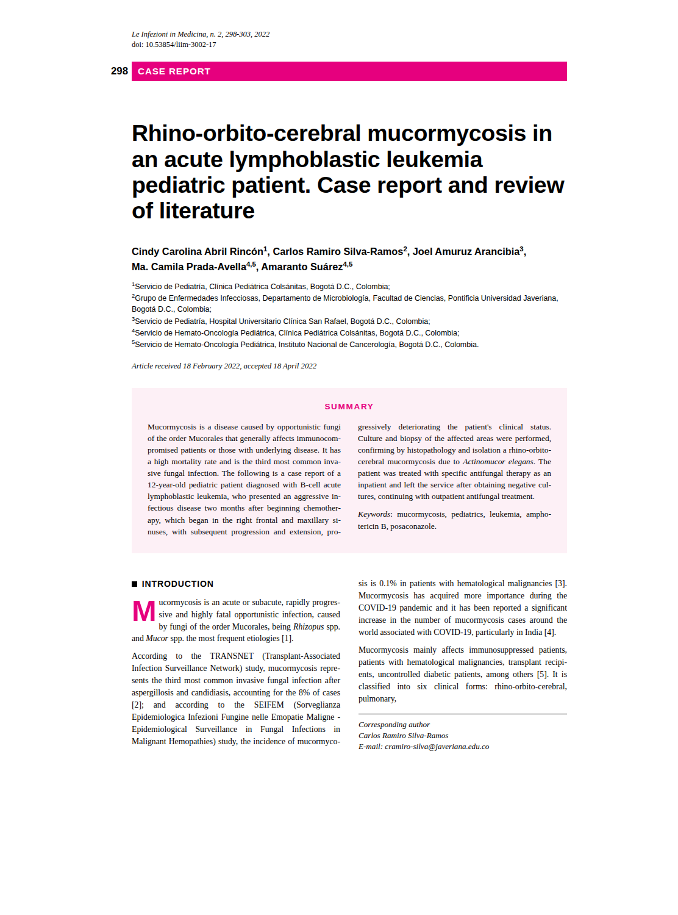Le Infezioni in Medicina, n. 2, 298-303, 2022
doi: 10.53854/liim-3002-17
298
CASE REPORT
Rhino-orbito-cerebral mucormycosis in an acute lymphoblastic leukemia pediatric patient. Case report and review of literature
Cindy Carolina Abril Rincón1, Carlos Ramiro Silva-Ramos2, Joel Amuruz Arancibia3,
Ma. Camila Prada-Avella4,5, Amaranto Suárez4,5
1Servicio de Pediatría, Clínica Pediátrica Colsánitas, Bogotá D.C., Colombia;
2Grupo de Enfermedades Infecciosas, Departamento de Microbiología, Facultad de Ciencias, Pontificia Universidad Javeriana, Bogotá D.C., Colombia;
3Servicio de Pediatría, Hospital Universitario Clínica San Rafael, Bogotá D.C., Colombia;
4Servicio de Hemato-Oncología Pediátrica, Clínica Pediátrica Colsánitas, Bogotá D.C., Colombia;
5Servicio de Hemato-Oncología Pediátrica, Instituto Nacional de Cancerología, Bogotá D.C., Colombia.
Article received 18 February 2022, accepted 18 April 2022
SUMMARY
Mucormycosis is a disease caused by opportunistic fungi of the order Mucorales that generally affects immunocompromised patients or those with underlying disease. It has a high mortality rate and is the third most common invasive fungal infection. The following is a case report of a 12-year-old pediatric patient diagnosed with B-cell acute lymphoblastic leukemia, who presented an aggressive infectious disease two months after beginning chemotherapy, which began in the right frontal and maxillary sinuses, with subsequent progression and extension, progressively deteriorating the patient's clinical status. Culture and biopsy of the affected areas were performed, confirming by histopathology and isolation a rhino-orbito-cerebral mucormycosis due to Actinomucor elegans. The patient was treated with specific antifungal therapy as an inpatient and left the service after obtaining negative cultures, continuing with outpatient antifungal treatment.
Keywords: mucormycosis, pediatrics, leukemia, amphotericin B, posaconazole.
INTRODUCTION
Mucormycosis is an acute or subacute, rapidly progressive and highly fatal opportunistic infection, caused by fungi of the order Mucorales, being Rhizopus spp. and Mucor spp. the most frequent etiologies [1].
According to the TRANSNET (Transplant-Associated Infection Surveillance Network) study, mucormycosis represents the third most common invasive fungal infection after aspergillosis and candidiasis, accounting for the 8% of cases [2]; and according to the SEIFEM (Sorveglianza Epidemiologica Infezioni Fungine nelle Emopatie Maligne - Epidemiological Surveillance in Fungal Infections in Malignant Hemopathies) study, the incidence of mucormycosis is 0.1% in patients with hematological malignancies [3]. Mucormycosis has acquired more importance during the COVID-19 pandemic and it has been reported a significant increase in the number of mucormycosis cases around the world associated with COVID-19, particularly in India [4].
Mucormycosis mainly affects immunosuppressed patients, patients with hematological malignancies, transplant recipients, uncontrolled diabetic patients, among others [5]. It is classified into six clinical forms: rhino-orbito-cerebral, pulmonary,
Corresponding author
Carlos Ramiro Silva-Ramos
E-mail: cramiro-silva@javeriana.edu.co